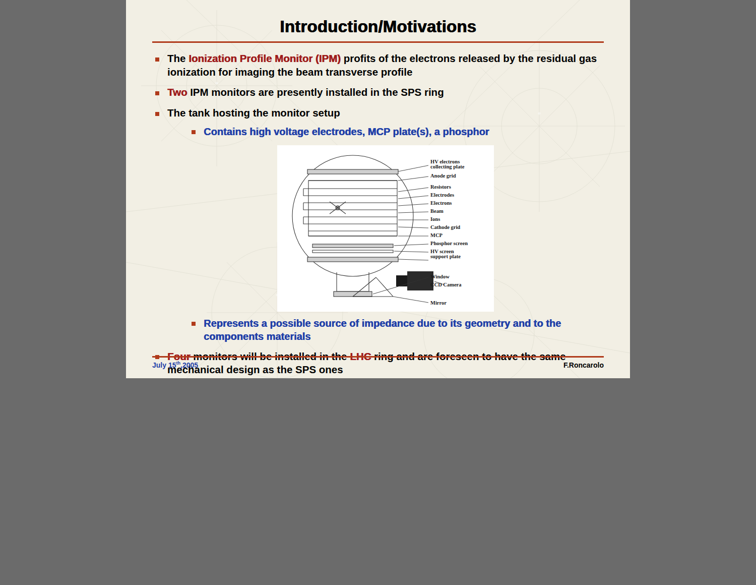Introduction/Motivations
The Ionization Profile Monitor (IPM) profits of the electrons released by the residual gas ionization for imaging the beam transverse profile
Two IPM monitors are presently installed in the SPS ring
The tank hosting the monitor setup
Contains high voltage electrodes, MCP plate(s), a phosphor
HV electrons collecting plate Anode grid Resistors Electrodes Electrons Beam Ions Cathode grid MCP Phosphor screen HV screen support plate Window CCD Camera Mirror
Represents a possible source of impedance due to its geometry and to the components materials
Four monitors will be installed in the LHC ring and are foreseen to have the same mechanical design as the SPS ones
July 15th,2005
F.Roncarolo